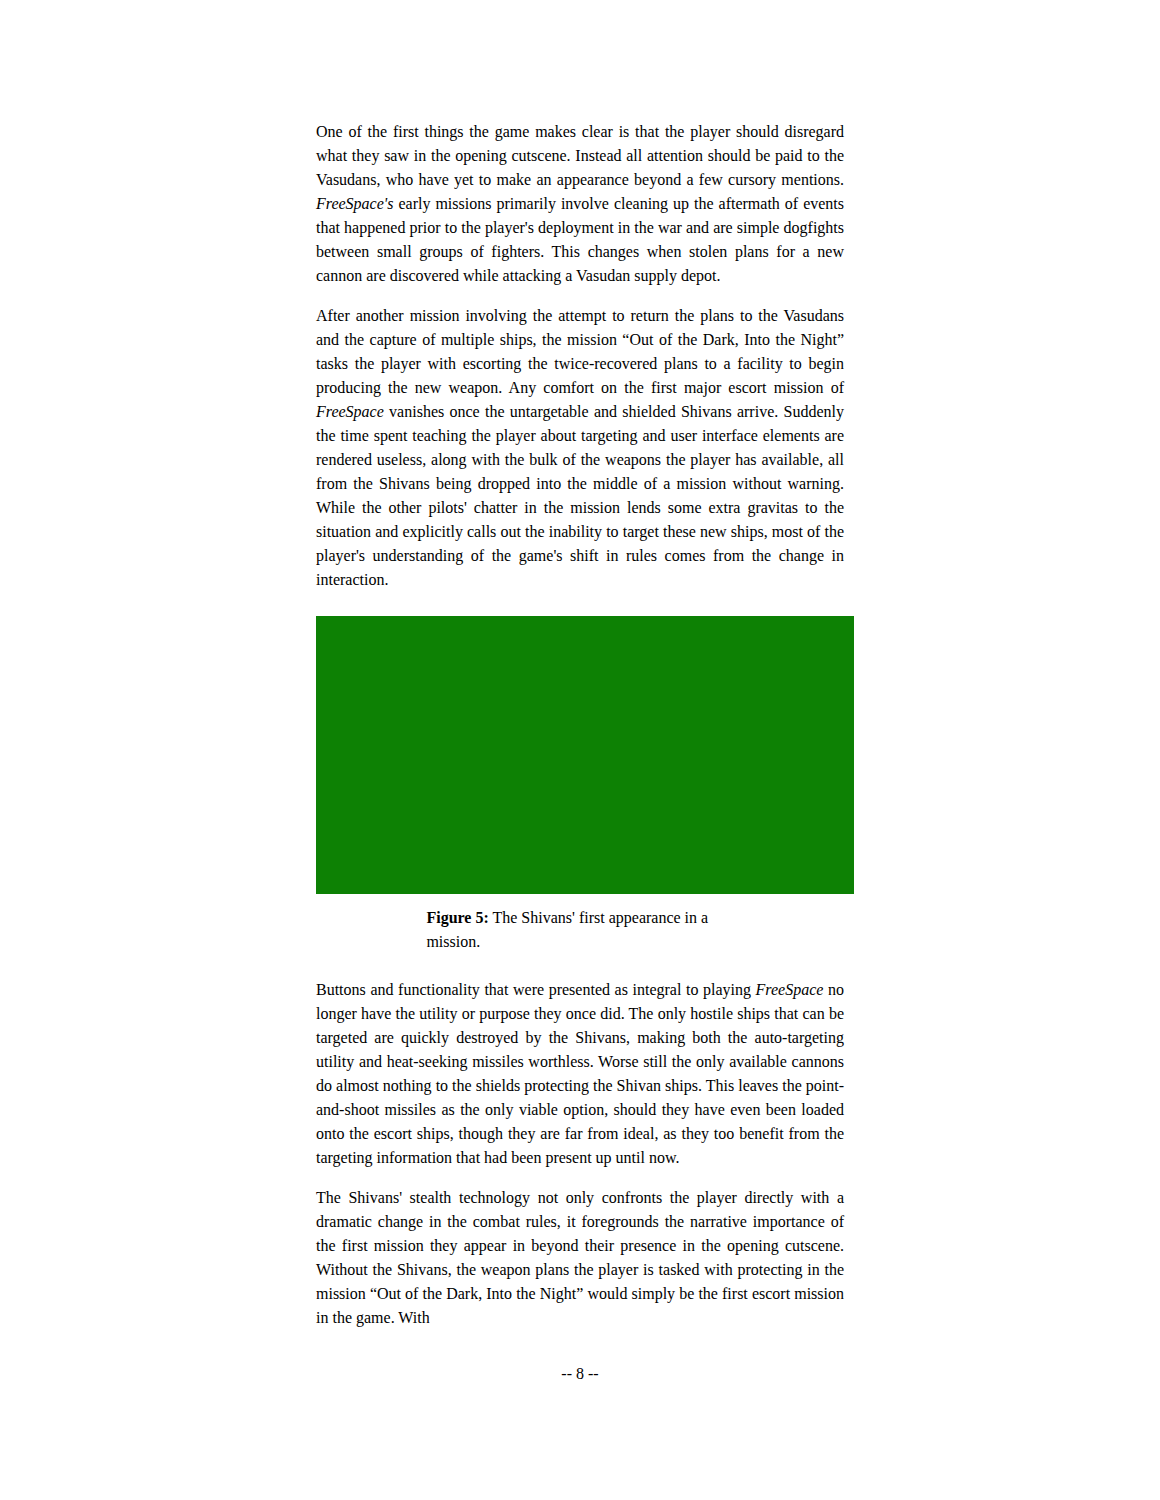One of the first things the game makes clear is that the player should disregard what they saw in the opening cutscene. Instead all attention should be paid to the Vasudans, who have yet to make an appearance beyond a few cursory mentions. FreeSpace's early missions primarily involve cleaning up the aftermath of events that happened prior to the player's deployment in the war and are simple dogfights between small groups of fighters. This changes when stolen plans for a new cannon are discovered while attacking a Vasudan supply depot.
After another mission involving the attempt to return the plans to the Vasudans and the capture of multiple ships, the mission “Out of the Dark, Into the Night” tasks the player with escorting the twice-recovered plans to a facility to begin producing the new weapon. Any comfort on the first major escort mission of FreeSpace vanishes once the untargetable and shielded Shivans arrive. Suddenly the time spent teaching the player about targeting and user interface elements are rendered useless, along with the bulk of the weapons the player has available, all from the Shivans being dropped into the middle of a mission without warning. While the other pilots' chatter in the mission lends some extra gravitas to the situation and explicitly calls out the inability to target these new ships, most of the player's understanding of the game's shift in rules comes from the change in interaction.
Figure 5: The Shivans' first appearance in a mission.
Buttons and functionality that were presented as integral to playing FreeSpace no longer have the utility or purpose they once did. The only hostile ships that can be targeted are quickly destroyed by the Shivans, making both the auto-targeting utility and heat-seeking missiles worthless. Worse still the only available cannons do almost nothing to the shields protecting the Shivan ships. This leaves the point-and-shoot missiles as the only viable option, should they have even been loaded onto the escort ships, though they are far from ideal, as they too benefit from the targeting information that had been present up until now.
The Shivans' stealth technology not only confronts the player directly with a dramatic change in the combat rules, it foregrounds the narrative importance of the first mission they appear in beyond their presence in the opening cutscene. Without the Shivans, the weapon plans the player is tasked with protecting in the mission “Out of the Dark, Into the Night” would simply be the first escort mission in the game. With
-- 8 --